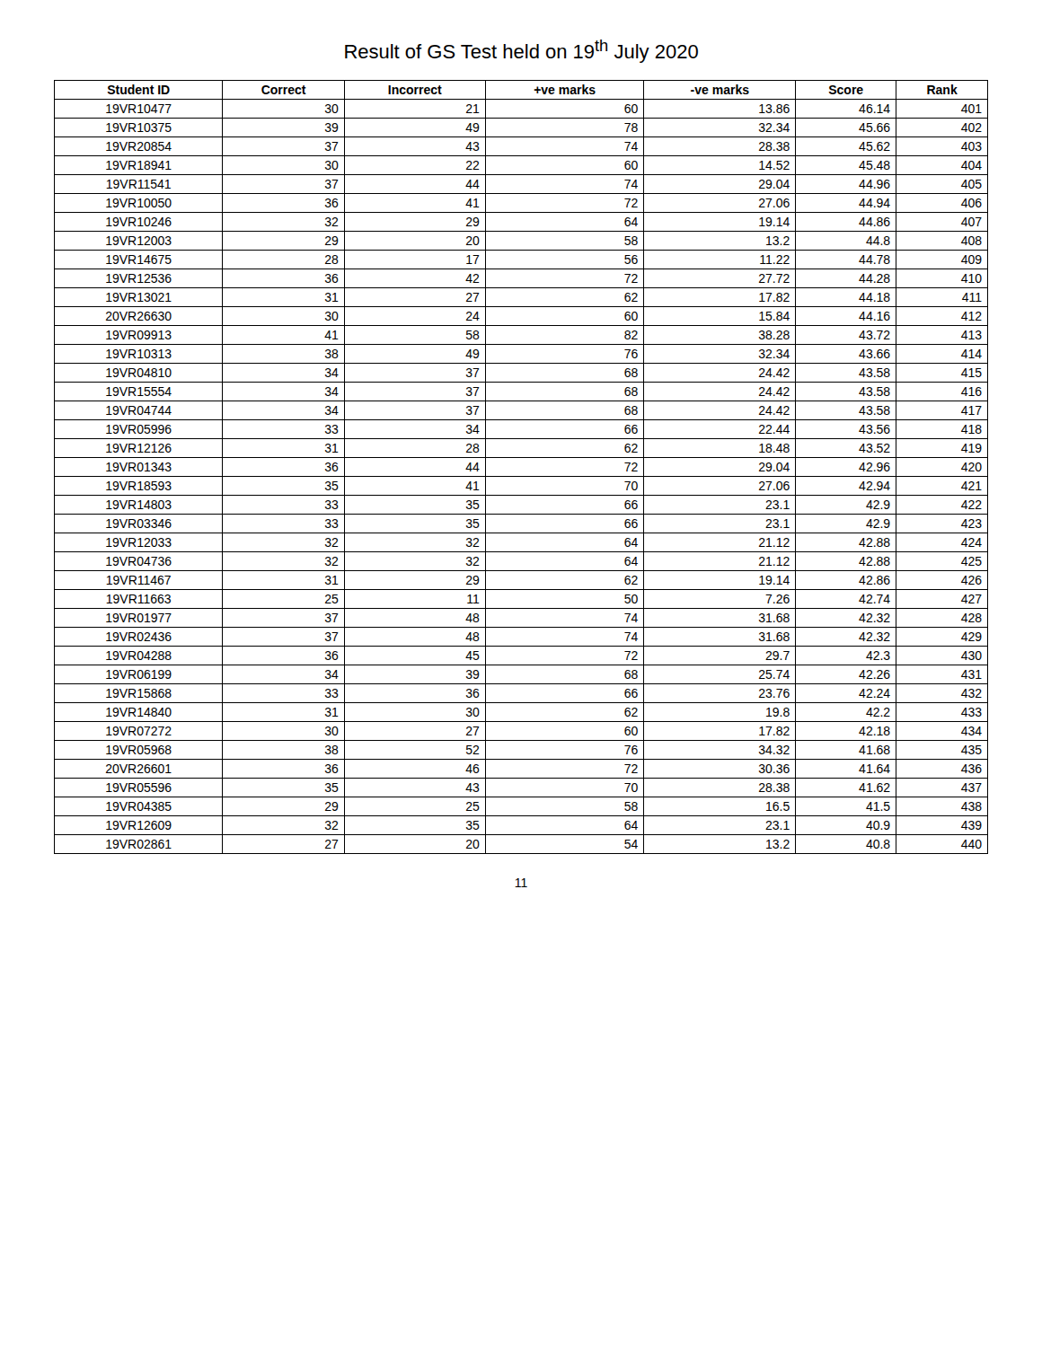Result of GS Test held on 19th July 2020
| Student ID | Correct | Incorrect | +ve marks | -ve marks | Score | Rank |
| --- | --- | --- | --- | --- | --- | --- |
| 19VR10477 | 30 | 21 | 60 | 13.86 | 46.14 | 401 |
| 19VR10375 | 39 | 49 | 78 | 32.34 | 45.66 | 402 |
| 19VR20854 | 37 | 43 | 74 | 28.38 | 45.62 | 403 |
| 19VR18941 | 30 | 22 | 60 | 14.52 | 45.48 | 404 |
| 19VR11541 | 37 | 44 | 74 | 29.04 | 44.96 | 405 |
| 19VR10050 | 36 | 41 | 72 | 27.06 | 44.94 | 406 |
| 19VR10246 | 32 | 29 | 64 | 19.14 | 44.86 | 407 |
| 19VR12003 | 29 | 20 | 58 | 13.2 | 44.8 | 408 |
| 19VR14675 | 28 | 17 | 56 | 11.22 | 44.78 | 409 |
| 19VR12536 | 36 | 42 | 72 | 27.72 | 44.28 | 410 |
| 19VR13021 | 31 | 27 | 62 | 17.82 | 44.18 | 411 |
| 20VR26630 | 30 | 24 | 60 | 15.84 | 44.16 | 412 |
| 19VR09913 | 41 | 58 | 82 | 38.28 | 43.72 | 413 |
| 19VR10313 | 38 | 49 | 76 | 32.34 | 43.66 | 414 |
| 19VR04810 | 34 | 37 | 68 | 24.42 | 43.58 | 415 |
| 19VR15554 | 34 | 37 | 68 | 24.42 | 43.58 | 416 |
| 19VR04744 | 34 | 37 | 68 | 24.42 | 43.58 | 417 |
| 19VR05996 | 33 | 34 | 66 | 22.44 | 43.56 | 418 |
| 19VR12126 | 31 | 28 | 62 | 18.48 | 43.52 | 419 |
| 19VR01343 | 36 | 44 | 72 | 29.04 | 42.96 | 420 |
| 19VR18593 | 35 | 41 | 70 | 27.06 | 42.94 | 421 |
| 19VR14803 | 33 | 35 | 66 | 23.1 | 42.9 | 422 |
| 19VR03346 | 33 | 35 | 66 | 23.1 | 42.9 | 423 |
| 19VR12033 | 32 | 32 | 64 | 21.12 | 42.88 | 424 |
| 19VR04736 | 32 | 32 | 64 | 21.12 | 42.88 | 425 |
| 19VR11467 | 31 | 29 | 62 | 19.14 | 42.86 | 426 |
| 19VR11663 | 25 | 11 | 50 | 7.26 | 42.74 | 427 |
| 19VR01977 | 37 | 48 | 74 | 31.68 | 42.32 | 428 |
| 19VR02436 | 37 | 48 | 74 | 31.68 | 42.32 | 429 |
| 19VR04288 | 36 | 45 | 72 | 29.7 | 42.3 | 430 |
| 19VR06199 | 34 | 39 | 68 | 25.74 | 42.26 | 431 |
| 19VR15868 | 33 | 36 | 66 | 23.76 | 42.24 | 432 |
| 19VR14840 | 31 | 30 | 62 | 19.8 | 42.2 | 433 |
| 19VR07272 | 30 | 27 | 60 | 17.82 | 42.18 | 434 |
| 19VR05968 | 38 | 52 | 76 | 34.32 | 41.68 | 435 |
| 20VR26601 | 36 | 46 | 72 | 30.36 | 41.64 | 436 |
| 19VR05596 | 35 | 43 | 70 | 28.38 | 41.62 | 437 |
| 19VR04385 | 29 | 25 | 58 | 16.5 | 41.5 | 438 |
| 19VR12609 | 32 | 35 | 64 | 23.1 | 40.9 | 439 |
| 19VR02861 | 27 | 20 | 54 | 13.2 | 40.8 | 440 |
11